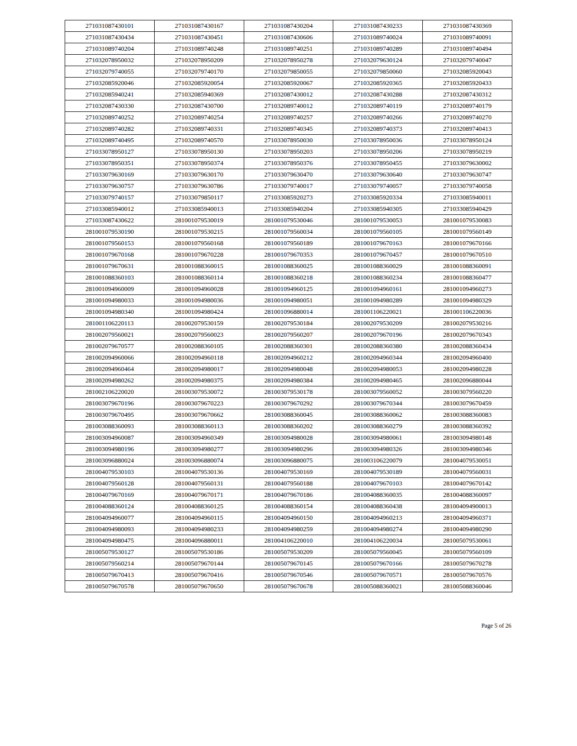| 271031087430101 | 271031087430167 | 271031087430204 | 271031087430233 | 271031087430369 |
| 271031087430434 | 271031087430451 | 271031087430606 | 271031089740024 | 271031089740091 |
| 271031089740204 | 271031089740248 | 271031089740251 | 271031089740289 | 271031089740494 |
| 271032078950032 | 271032078950209 | 271032078950278 | 271032079630124 | 271032079740047 |
| 271032079740055 | 271032079740170 | 271032079850055 | 271032079850060 | 271032085920043 |
| 271032085920046 | 271032085920054 | 271032085920067 | 271032085920365 | 271032085920433 |
| 271032085940241 | 271032085940369 | 271032087430012 | 271032087430288 | 271032087430312 |
| 271032087430330 | 271032087430700 | 271032089740012 | 271032089740119 | 271032089740179 |
| 271032089740252 | 271032089740254 | 271032089740257 | 271032089740266 | 271032089740270 |
| 271032089740282 | 271032089740331 | 271032089740345 | 271032089740373 | 271032089740413 |
| 271032089740495 | 271032089740570 | 271033078950030 | 271033078950036 | 271033078950124 |
| 271033078950127 | 271033078950130 | 271033078950203 | 271033078950206 | 271033078950219 |
| 271033078950351 | 271033078950374 | 271033078950376 | 271033078950455 | 271033079630002 |
| 271033079630169 | 271033079630170 | 271033079630470 | 271033079630640 | 271033079630747 |
| 271033079630757 | 271033079630786 | 271033079740017 | 271033079740057 | 271033079740058 |
| 271033079740157 | 271033079850117 | 271033085920273 | 271033085920334 | 271033085940011 |
| 271033085940012 | 271033085940013 | 271033085940204 | 271033085940305 | 271033085940429 |
| 271033087430622 | 281001079530019 | 281001079530046 | 281001079530053 | 281001079530083 |
| 281001079530190 | 281001079530215 | 281001079560034 | 281001079560105 | 281001079560149 |
| 281001079560153 | 281001079560168 | 281001079560189 | 281001079670163 | 281001079670166 |
| 281001079670168 | 281001079670228 | 281001079670353 | 281001079670457 | 281001079670510 |
| 281001079670631 | 281001088360015 | 281001088360025 | 281001088360029 | 281001088360091 |
| 281001088360103 | 281001088360114 | 281001088360218 | 281001088360234 | 281001088360477 |
| 281001094960009 | 281001094960028 | 281001094960125 | 281001094960161 | 281001094960273 |
| 281001094980033 | 281001094980036 | 281001094980051 | 281001094980289 | 281001094980329 |
| 281001094980340 | 281001094980424 | 281001096880014 | 281001106220021 | 281001106220036 |
| 281001106220113 | 281002079530159 | 281002079530184 | 281002079530209 | 281002079530216 |
| 281002079560021 | 281002079560023 | 281002079560207 | 281002079670196 | 281002079670343 |
| 281002079670577 | 281002088360105 | 281002088360301 | 281002088360380 | 281002088360434 |
| 281002094960066 | 281002094960118 | 281002094960212 | 281002094960344 | 281002094960400 |
| 281002094960464 | 281002094980017 | 281002094980048 | 281002094980053 | 281002094980228 |
| 281002094980262 | 281002094980375 | 281002094980384 | 281002094980465 | 281002096880044 |
| 281002106220020 | 281003079530072 | 281003079530178 | 281003079560052 | 281003079560220 |
| 281003079670196 | 281003079670223 | 281003079670292 | 281003079670344 | 281003079670459 |
| 281003079670495 | 281003079670662 | 281003088360045 | 281003088360062 | 281003088360083 |
| 281003088360093 | 281003088360113 | 281003088360202 | 281003088360279 | 281003088360392 |
| 281003094960087 | 281003094960349 | 281003094980028 | 281003094980061 | 281003094980148 |
| 281003094980196 | 281003094980277 | 281003094980296 | 281003094980326 | 281003094980346 |
| 281003096880024 | 281003096880074 | 281003096880075 | 281003106220079 | 281004079530051 |
| 281004079530103 | 281004079530136 | 281004079530169 | 281004079530189 | 281004079560031 |
| 281004079560128 | 281004079560131 | 281004079560188 | 281004079670103 | 281004079670142 |
| 281004079670169 | 281004079670171 | 281004079670186 | 281004088360035 | 281004088360097 |
| 281004088360124 | 281004088360125 | 281004088360154 | 281004088360438 | 281004094900013 |
| 281004094960077 | 281004094960115 | 281004094960150 | 281004094960213 | 281004094960371 |
| 281004094980093 | 281004094980233 | 281004094980259 | 281004094980274 | 281004094980290 |
| 281004094980475 | 281004096880011 | 281004106220010 | 281004106220034 | 281005079530061 |
| 281005079530127 | 281005079530186 | 281005079530209 | 281005079560045 | 281005079560109 |
| 281005079560214 | 281005079670144 | 281005079670145 | 281005079670166 | 281005079670278 |
| 281005079670413 | 281005079670416 | 281005079670546 | 281005079670571 | 281005079670576 |
| 281005079670578 | 281005079670650 | 281005079670678 | 281005088360021 | 281005088360046 |
Page 5 of 26